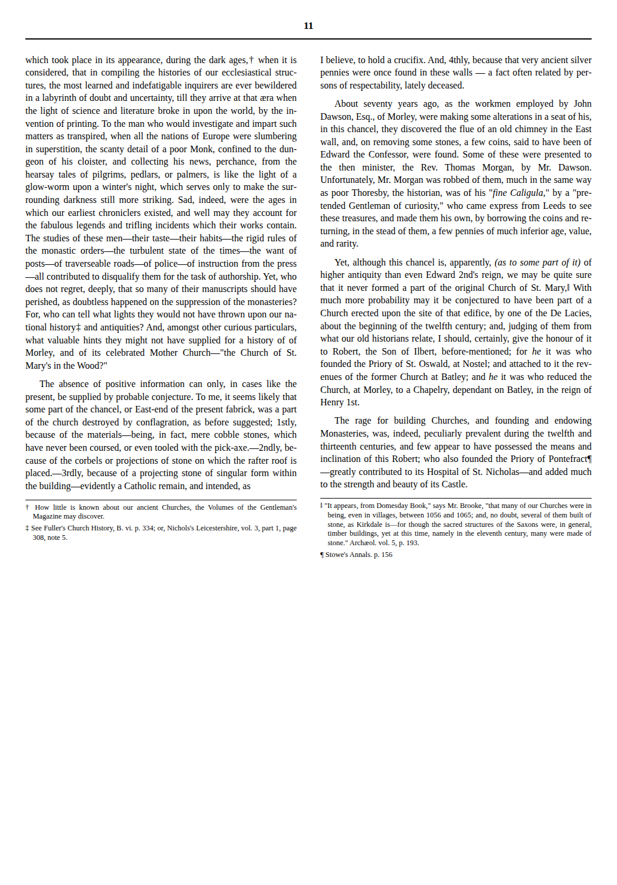11
which took place in its appearance, during the dark ages,† when it is considered, that in compiling the histories of our ecclesiastical structures, the most learned and indefatigable inquirers are ever bewildered in a labyrinth of doubt and uncertainty, till they arrive at that æra when the light of science and literature broke in upon the world, by the invention of printing. To the man who would investigate and impart such matters as transpired, when all the nations of Europe were slumbering in superstition, the scanty detail of a poor Monk, confined to the dungeon of his cloister, and collecting his news, perchance, from the hearsay tales of pilgrims, pedlars, or palmers, is like the light of a glow-worm upon a winter's night, which serves only to make the surrounding darkness still more striking. Sad, indeed, were the ages in which our earliest chroniclers existed, and well may they account for the fabulous legends and trifling incidents which their works contain. The studies of these men—their taste—their habits—the rigid rules of the monastic orders—the turbulent state of the times—the want of posts—of traverseable roads—of police—of instruction from the press—all contributed to disqualify them for the task of authorship. Yet, who does not regret, deeply, that so many of their manuscripts should have perished, as doubtless happened on the suppression of the monasteries? For, who can tell what lights they would not have thrown upon our national history‡ and antiquities? And, amongst other curious particulars, what valuable hints they might not have supplied for a history of of Morley, and of its celebrated Mother Church—"the Church of St. Mary's in the Wood?"
The absence of positive information can only, in cases like the present, be supplied by probable conjecture. To me, it seems likely that some part of the chancel, or East-end of the present fabrick, was a part of the church destroyed by conflagration, as before suggested; 1stly, because of the materials—being, in fact, mere cobble stones, which have never been coursed, or even tooled with the pick-axe.—2ndly, because of the corbels or projections of stone on which the rafter roof is placed.—3rdly, because of a projecting stone of singular form within the building—evidently a Catholic remain, and intended, as
† How little is known about our ancient Churches, the Volumes of the Gentleman's Magazine may discover.
‡ See Fuller's Church History, B. vi. p. 334; or, Nichols's Leicestershire, vol. 3, part 1, page 308, note 5.
I believe, to hold a crucifix. And, 4thly, because that very ancient silver pennies were once found in these walls — a fact often related by persons of respectability, lately deceased.
About seventy years ago, as the workmen employed by John Dawson, Esq., of Morley, were making some alterations in a seat of his, in this chancel, they discovered the flue of an old chimney in the East wall, and, on removing some stones, a few coins, said to have been of Edward the Confessor, were found. Some of these were presented to the then minister, the Rev. Thomas Morgan, by Mr. Dawson. Unfortunately, Mr. Morgan was robbed of them, much in the same way as poor Thoresby, the historian, was of his "fine Caligula," by a "pretended Gentleman of curiosity," who came express from Leeds to see these treasures, and made them his own, by borrowing the coins and returning, in the stead of them, a few pennies of much inferior age, value, and rarity.
Yet, although this chancel is, apparently, (as to some part of it) of higher antiquity than even Edward 2nd's reign, we may be quite sure that it never formed a part of the original Church of St. Mary,‖ With much more probability may it be conjectured to have been part of a Church erected upon the site of that edifice, by one of the De Lacies, about the beginning of the twelfth century; and, judging of them from what our old historians relate, I should, certainly, give the honour of it to Robert, the Son of Ilbert, before-mentioned; for he it was who founded the Priory of St. Oswald, at Nostel; and attached to it the revenues of the former Church at Batley; and he it was who reduced the Church, at Morley, to a Chapelry, dependant on Batley, in the reign of Henry 1st.
The rage for building Churches, and founding and endowing Monasteries, was, indeed, peculiarly prevalent during the twelfth and thirteenth centuries, and few appear to have possessed the means and inclination of this Robert; who also founded the Priory of Pontefract¶—greatly contributed to its Hospital of St. Nicholas—and added much to the strength and beauty of its Castle.
‖ "It appears, from Domesday Book," says Mr. Brooke, "that many of our Churches were in being, even in villages, between 1056 and 1065; and, no doubt, several of them built of stone, as Kirkdale is—for though the sacred structures of the Saxons were, in general, timber buildings, yet at this time, namely in the eleventh century, many were made of stone." Archæol. vol. 5, p. 193.
¶ Stowe's Annals. p. 156